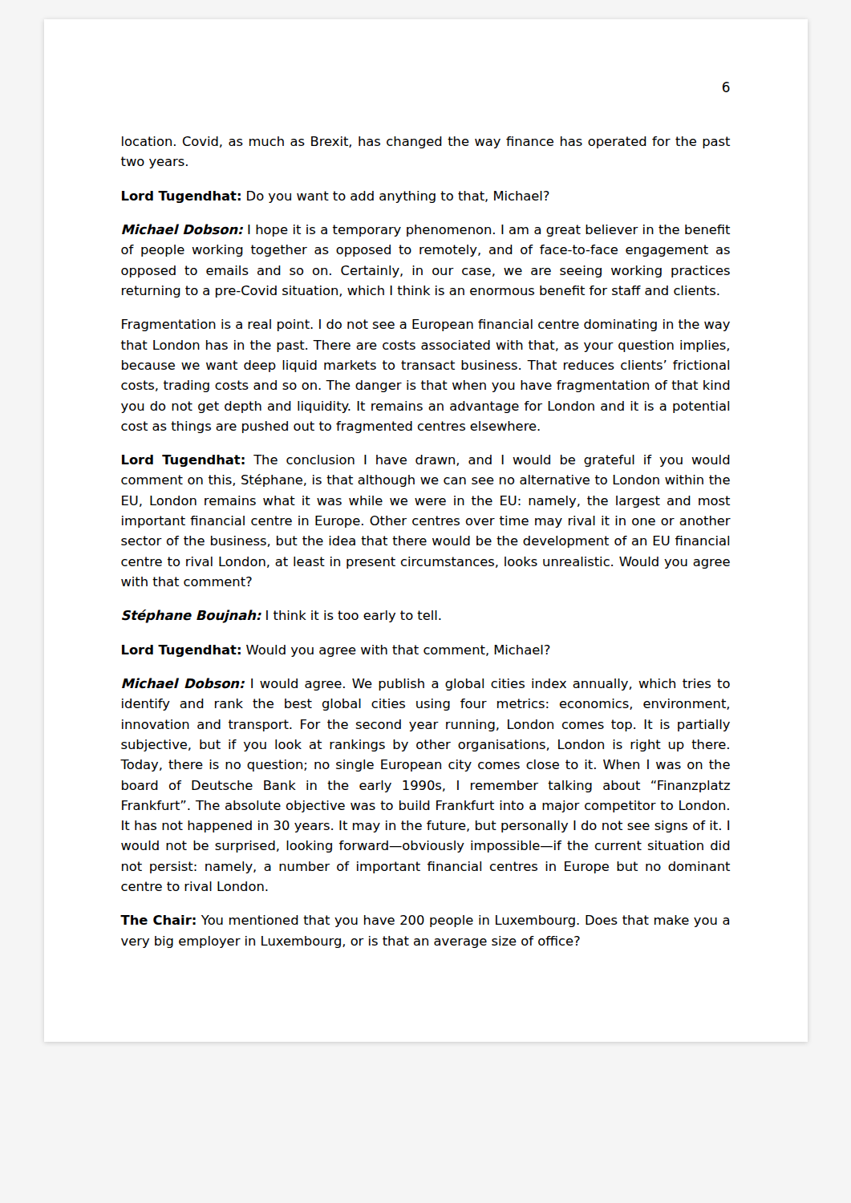6
location. Covid, as much as Brexit, has changed the way finance has operated for the past two years.
Lord Tugendhat: Do you want to add anything to that, Michael?
Michael Dobson: I hope it is a temporary phenomenon. I am a great believer in the benefit of people working together as opposed to remotely, and of face-to-face engagement as opposed to emails and so on. Certainly, in our case, we are seeing working practices returning to a pre-Covid situation, which I think is an enormous benefit for staff and clients.
Fragmentation is a real point. I do not see a European financial centre dominating in the way that London has in the past. There are costs associated with that, as your question implies, because we want deep liquid markets to transact business. That reduces clients’ frictional costs, trading costs and so on. The danger is that when you have fragmentation of that kind you do not get depth and liquidity. It remains an advantage for London and it is a potential cost as things are pushed out to fragmented centres elsewhere.
Lord Tugendhat: The conclusion I have drawn, and I would be grateful if you would comment on this, Stéphane, is that although we can see no alternative to London within the EU, London remains what it was while we were in the EU: namely, the largest and most important financial centre in Europe. Other centres over time may rival it in one or another sector of the business, but the idea that there would be the development of an EU financial centre to rival London, at least in present circumstances, looks unrealistic. Would you agree with that comment?
Stéphane Boujnah: I think it is too early to tell.
Lord Tugendhat: Would you agree with that comment, Michael?
Michael Dobson: I would agree. We publish a global cities index annually, which tries to identify and rank the best global cities using four metrics: economics, environment, innovation and transport. For the second year running, London comes top. It is partially subjective, but if you look at rankings by other organisations, London is right up there. Today, there is no question; no single European city comes close to it. When I was on the board of Deutsche Bank in the early 1990s, I remember talking about “Finanzplatz Frankfurt”. The absolute objective was to build Frankfurt into a major competitor to London. It has not happened in 30 years. It may in the future, but personally I do not see signs of it. I would not be surprised, looking forward—obviously impossible—if the current situation did not persist: namely, a number of important financial centres in Europe but no dominant centre to rival London.
The Chair: You mentioned that you have 200 people in Luxembourg. Does that make you a very big employer in Luxembourg, or is that an average size of office?